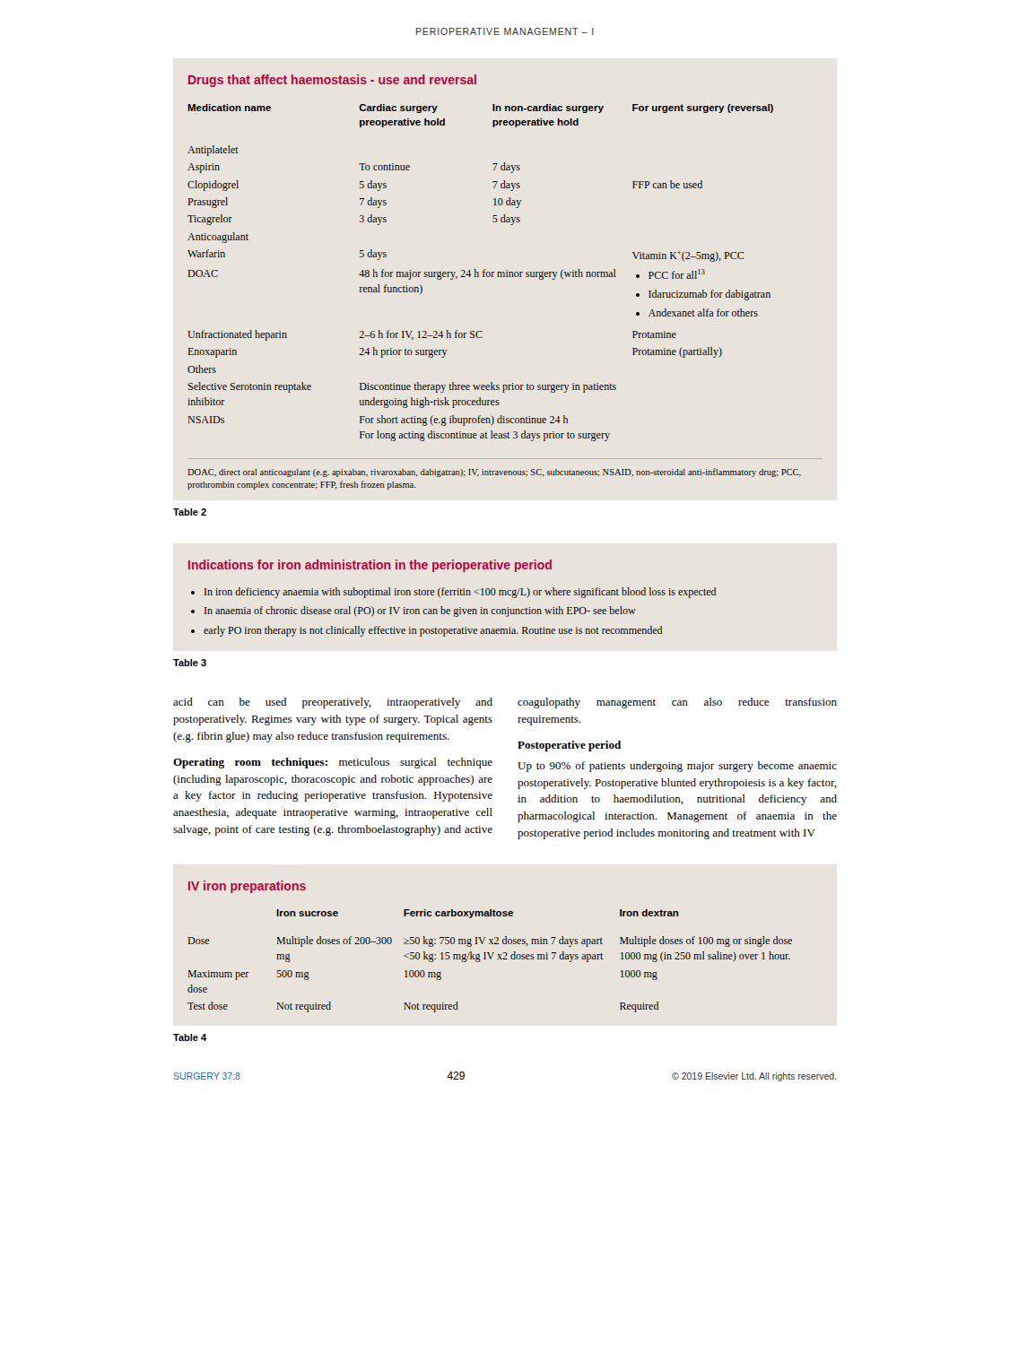PERIOPERATIVE MANAGEMENT – I
Drugs that affect haemostasis - use and reversal
| Medication name | Cardiac surgery preoperative hold | In non-cardiac surgery preoperative hold | For urgent surgery (reversal) |
| --- | --- | --- | --- |
| Antiplatelet | | | |
| Aspirin | To continue | 7 days | |
| Clopidogrel | 5 days | 7 days | FFP can be used |
| Prasugrel | 7 days | 10 day | |
| Ticagrelor | 3 days | 5 days | |
| Anticoagulant | | | |
| Warfarin | 5 days | | Vitamin K + (2–5mg), PCC |
| DOAC | 48 h for major surgery, 24 h for minor surgery (with normal renal function) | PCC for all 13 Idarucizumab for dabigatran Andexanet alfa for others |
| Unfractionated heparin | 2–6 h for IV, 12–24 h for SC | Protamine |
| Enoxaparin | 24 h prior to surgery | Protamine (partially) |
| Others | | | |
| Selective Serotonin reuptake inhibitor | Discontinue therapy three weeks prior to surgery in patients undergoing high-risk procedures | |
| NSAIDs | For short acting (e.g ibuprofen) discontinue 24 h For long acting discontinue at least 3 days prior to surgery | |
DOAC, direct oral anticoagulant (e.g. apixaban, rivaroxaban, dabigatran); IV, intravenous; SC, subcutaneous; NSAID, non-steroidal anti-inflammatory drug; PCC, prothrombin complex concentrate; FFP, fresh frozen plasma.
Table 2
Indications for iron administration in the perioperative period
In iron deficiency anaemia with suboptimal iron store (ferritin <100 mcg/L) or where significant blood loss is expected
In anaemia of chronic disease oral (PO) or IV iron can be given in conjunction with EPO- see below
early PO iron therapy is not clinically effective in postoperative anaemia. Routine use is not recommended
Table 3
acid can be used preoperatively, intraoperatively and postoperatively. Regimes vary with type of surgery. Topical agents (e.g. fibrin glue) may also reduce transfusion requirements.
Operating room techniques: meticulous surgical technique (including laparoscopic, thoracoscopic and robotic approaches) are a key factor in reducing perioperative transfusion. Hypotensive anaesthesia, adequate intraoperative warming, intraoperative cell salvage, point of care testing (e.g. thromboelastography) and active coagulopathy management can also reduce transfusion requirements.
Postoperative period
Up to 90% of patients undergoing major surgery become anaemic postoperatively. Postoperative blunted erythropoiesis is a key factor, in addition to haemodilution, nutritional deficiency and pharmacological interaction. Management of anaemia in the postoperative period includes monitoring and treatment with IV
IV iron preparations
| | Iron sucrose | Ferric carboxymaltose | Iron dextran |
| --- | --- | --- | --- |
| Dose | Multiple doses of 200–300 mg | ≥50 kg: 750 mg IV x2 doses, min 7 days apart <50 kg: 15 mg/kg IV x2 doses mi 7 days apart | Multiple doses of 100 mg or single dose 1000 mg (in 250 ml saline) over 1 hour. |
| Maximum per dose | 500 mg | 1000 mg | 1000 mg |
| Test dose | Not required | Not required | Required |
Table 4
SURGERY 37:8
429
© 2019 Elsevier Ltd. All rights reserved.